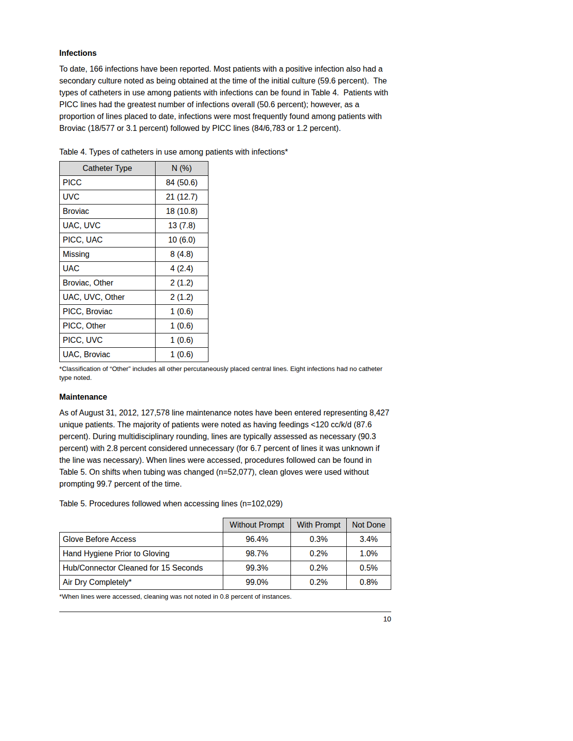Infections
To date, 166 infections have been reported. Most patients with a positive infection also had a secondary culture noted as being obtained at the time of the initial culture (59.6 percent). The types of catheters in use among patients with infections can be found in Table 4. Patients with PICC lines had the greatest number of infections overall (50.6 percent); however, as a proportion of lines placed to date, infections were most frequently found among patients with Broviac (18/577 or 3.1 percent) followed by PICC lines (84/6,783 or 1.2 percent).
Table 4. Types of catheters in use among patients with infections*
| Catheter Type | N (%) |
| --- | --- |
| PICC | 84 (50.6) |
| UVC | 21 (12.7) |
| Broviac | 18 (10.8) |
| UAC, UVC | 13 (7.8) |
| PICC, UAC | 10 (6.0) |
| Missing | 8 (4.8) |
| UAC | 4 (2.4) |
| Broviac, Other | 2 (1.2) |
| UAC, UVC, Other | 2 (1.2) |
| PICC, Broviac | 1 (0.6) |
| PICC, Other | 1 (0.6) |
| PICC, UVC | 1 (0.6) |
| UAC, Broviac | 1 (0.6) |
*Classification of “Other” includes all other percutaneously placed central lines. Eight infections had no catheter type noted.
Maintenance
As of August 31, 2012, 127,578 line maintenance notes have been entered representing 8,427 unique patients. The majority of patients were noted as having feedings <120 cc/k/d (87.6 percent). During multidisciplinary rounding, lines are typically assessed as necessary (90.3 percent) with 2.8 percent considered unnecessary (for 6.7 percent of lines it was unknown if the line was necessary). When lines were accessed, procedures followed can be found in Table 5. On shifts when tubing was changed (n=52,077), clean gloves were used without prompting 99.7 percent of the time.
Table 5. Procedures followed when accessing lines (n=102,029)
| | Without Prompt | With Prompt | Not Done |
| --- | --- | --- | --- |
| Glove Before Access | 96.4% | 0.3% | 3.4% |
| Hand Hygiene Prior to Gloving | 98.7% | 0.2% | 1.0% |
| Hub/Connector Cleaned for 15 Seconds | 99.3% | 0.2% | 0.5% |
| Air Dry Completely* | 99.0% | 0.2% | 0.8% |
*When lines were accessed, cleaning was not noted in 0.8 percent of instances.
10